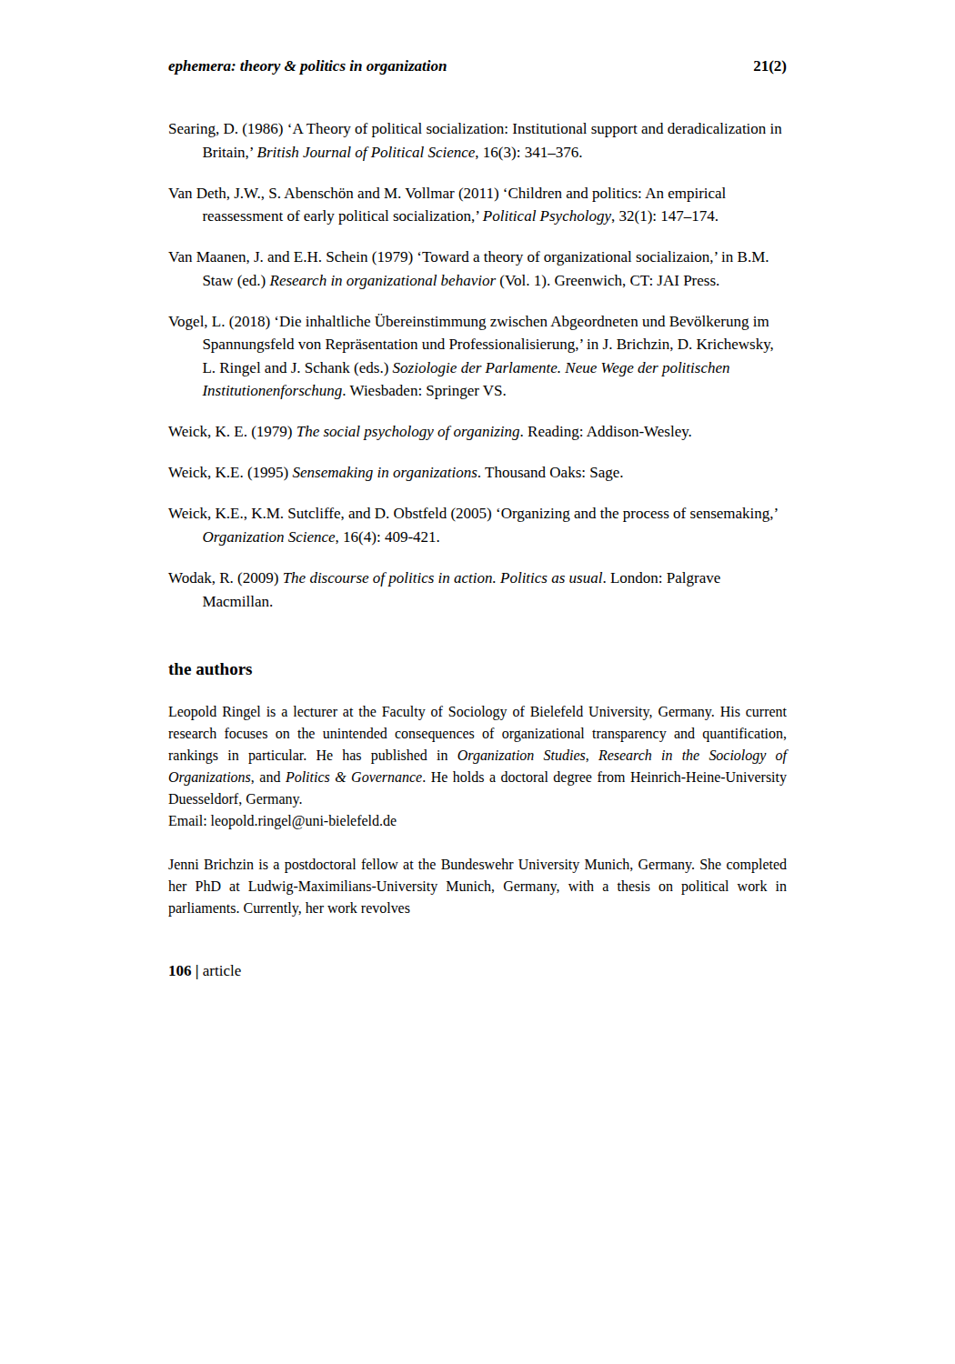ephemera: theory & politics in organization 21(2)
Searing, D. (1986) ‘A Theory of political socialization: Institutional support and deradicalization in Britain,’ British Journal of Political Science, 16(3): 341–376.
Van Deth, J.W., S. Abenschön and M. Vollmar (2011) ‘Children and politics: An empirical reassessment of early political socialization,’ Political Psychology, 32(1): 147–174.
Van Maanen, J. and E.H. Schein (1979) ‘Toward a theory of organizational socializaion,’ in B.M. Staw (ed.) Research in organizational behavior (Vol. 1). Greenwich, CT: JAI Press.
Vogel, L. (2018) ‘Die inhaltliche Übereinstimmung zwischen Abgeordneten und Bevölkerung im Spannungsfeld von Repräsentation und Professionalisierung,’ in J. Brichzin, D. Krichewsky, L. Ringel and J. Schank (eds.) Soziologie der Parlamente. Neue Wege der politischen Institutionenforschung. Wiesbaden: Springer VS.
Weick, K. E. (1979) The social psychology of organizing. Reading: Addison-Wesley.
Weick, K.E. (1995) Sensemaking in organizations. Thousand Oaks: Sage.
Weick, K.E., K.M. Sutcliffe, and D. Obstfeld (2005) ‘Organizing and the process of sensemaking,’ Organization Science, 16(4): 409-421.
Wodak, R. (2009) The discourse of politics in action. Politics as usual. London: Palgrave Macmillan.
the authors
Leopold Ringel is a lecturer at the Faculty of Sociology of Bielefeld University, Germany. His current research focuses on the unintended consequences of organizational transparency and quantification, rankings in particular. He has published in Organization Studies, Research in the Sociology of Organizations, and Politics & Governance. He holds a doctoral degree from Heinrich-Heine-University Duesseldorf, Germany. Email: leopold.ringel@uni-bielefeld.de
Jenni Brichzin is a postdoctoral fellow at the Bundeswehr University Munich, Germany. She completed her PhD at Ludwig-Maximilians-University Munich, Germany, with a thesis on political work in parliaments. Currently, her work revolves
106 | article